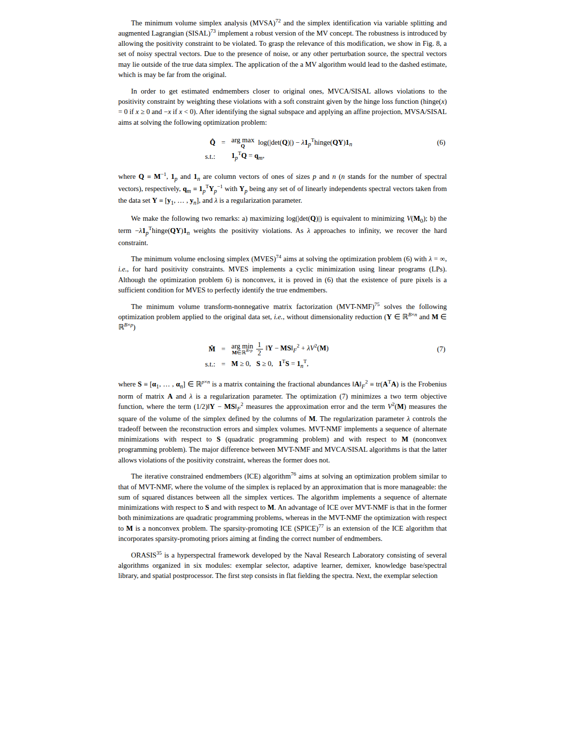The minimum volume simplex analysis (MVSA)72 and the simplex identification via variable splitting and augmented Lagrangian (SISAL)73 implement a robust version of the MV concept. The robustness is introduced by allowing the positivity constraint to be violated. To grasp the relevance of this modification, we show in Fig. 8, a set of noisy spectral vectors. Due to the presence of noise, or any other perturbation source, the spectral vectors may lie outside of the true data simplex. The application of the a MV algorithm would lead to the dashed estimate, which is may be far from the original.
In order to get estimated endmembers closer to original ones, MVCA/SISAL allows violations to the positivity constraint by weighting these violations with a soft constraint given by the hinge loss function (hinge(x) = 0 if x ≥ 0 and −x if x < 0). After identifying the signal subspace and applying an affine projection, MVSA/SISAL aims at solving the following optimization problem:
| Q̂ | = | arg max Q log(/det( Q )/) − λ 1 p T hinge( QY ) 1 n | (6) |
| s.t.: | | 1 p T Q = q m , | |
where Q ≡ M−1, 1p and 1n are column vectors of ones of sizes p and n (n stands for the number of spectral vectors), respectively, qm ≡ 1pTYp−1 with Yp being any set of of linearly independents spectral vectors taken from the data set Y ≡ [y1, … , yn], and λ is a regularization parameter.
We make the following two remarks: a) maximizing log(|det(Q)|) is equivalent to minimizing V(M0); b) the term −λ 1pThinge(QY)1n weights the positivity violations. As λ approaches to infinity, we recover the hard constraint.
The minimum volume enclosing simplex (MVES)74 aims at solving the optimization problem (6) with λ = ∞, i.e., for hard positivity constraints. MVES implements a cyclic minimization using linear programs (LPs). Although the optimization problem 6) is nonconvex, it is proved in (6) that the existence of pure pixels is a sufficient condition for MVES to perfectly identify the true endmembers.
The minimum volume transform-nonnegative matrix factorization (MVT-NMF)75 solves the following optimization problem applied to the original data set, i.e., without dimensionality reduction (Y ∈ ℝB×n and M ∈ ℝB×p)
| M̂ | = | arg min M ∈ℝ B × p 1 2 ‖ Y − MS ‖ F 2 + λV 2 ( M ) | (7) |
| s.t.: | = | M ≥ 0, S ≥ 0, 1 T S = 1 n T , | |
where S ≡ [α1, … , αn] ∈ ℝp×n is a matrix containing the fractional abundances ‖A‖F2 ≡ tr(ATA) is the Frobenius norm of matrix A and λ is a regularization parameter. The optimization (7) minimizes a two term objective function, where the term (1/2)‖Y − MS‖F2 measures the approximation error and the term V2(M) measures the square of the volume of the simplex defined by the columns of M. The regularization parameter λ controls the tradeoff between the reconstruction errors and simplex volumes. MVT-NMF implements a sequence of alternate minimizations with respect to S (quadratic programming problem) and with respect to M (nonconvex programming problem). The major difference between MVT-NMF and MVCA/SISAL algorithms is that the latter allows violations of the positivity constraint, whereas the former does not.
The iterative constrained endmembers (ICE) algorithm76 aims at solving an optimization problem similar to that of MVT-NMF, where the volume of the simplex is replaced by an approximation that is more manageable: the sum of squared distances between all the simplex vertices. The algorithm implements a sequence of alternate minimizations with respect to S and with respect to M. An advantage of ICE over MVT-NMF is that in the former both minimizations are quadratic programming problems, whereas in the MVT-NMF the optimization with respect to M is a nonconvex problem. The sparsity-promoting ICE (SPICE)77 is an extension of the ICE algorithm that incorporates sparsity-promoting priors aiming at finding the correct number of endmembers.
ORASIS35 is a hyperspectral framework developed by the Naval Research Laboratory consisting of several algorithms organized in six modules: exemplar selector, adaptive learner, demixer, knowledge base/spectral library, and spatial postprocessor. The first step consists in flat fielding the spectra. Next, the exemplar selection